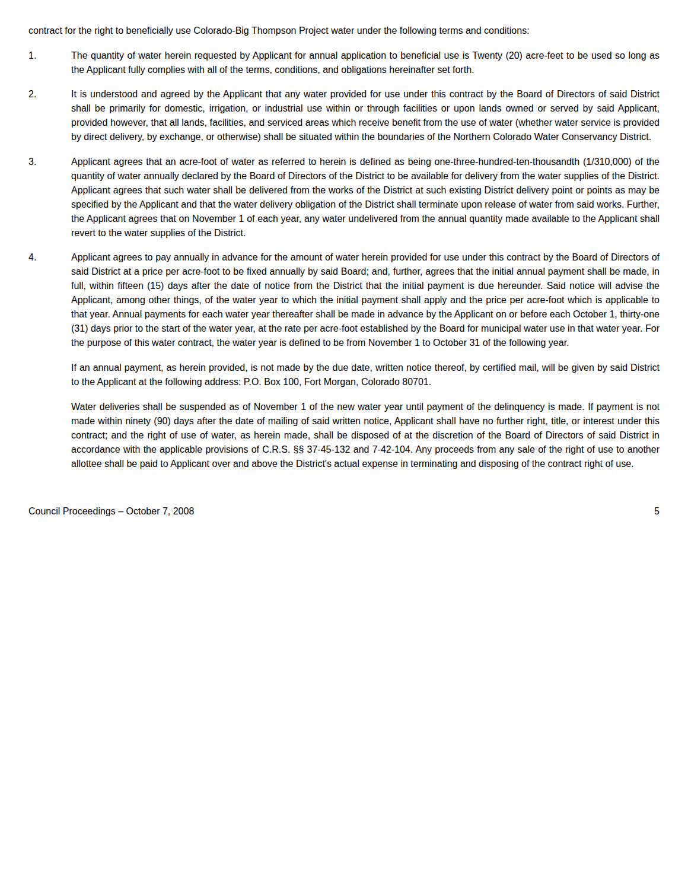contract for the right to beneficially use Colorado-Big Thompson Project water under the following terms and conditions:
The quantity of water herein requested by Applicant for annual application to beneficial use is Twenty (20) acre-feet to be used so long as the Applicant fully complies with all of the terms, conditions, and obligations hereinafter set forth.
It is understood and agreed by the Applicant that any water provided for use under this contract by the Board of Directors of said District shall be primarily for domestic, irrigation, or industrial use within or through facilities or upon lands owned or served by said Applicant, provided however, that all lands, facilities, and serviced areas which receive benefit from the use of water (whether water service is provided by direct delivery, by exchange, or otherwise) shall be situated within the boundaries of the Northern Colorado Water Conservancy District.
Applicant agrees that an acre-foot of water as referred to herein is defined as being one-three-hundred-ten-thousandth (1/310,000) of the quantity of water annually declared by the Board of Directors of the District to be available for delivery from the water supplies of the District. Applicant agrees that such water shall be delivered from the works of the District at such existing District delivery point or points as may be specified by the Applicant and that the water delivery obligation of the District shall terminate upon release of water from said works. Further, the Applicant agrees that on November 1 of each year, any water undelivered from the annual quantity made available to the Applicant shall revert to the water supplies of the District.
Applicant agrees to pay annually in advance for the amount of water herein provided for use under this contract by the Board of Directors of said District at a price per acre-foot to be fixed annually by said Board; and, further, agrees that the initial annual payment shall be made, in full, within fifteen (15) days after the date of notice from the District that the initial payment is due hereunder. Said notice will advise the Applicant, among other things, of the water year to which the initial payment shall apply and the price per acre-foot which is applicable to that year. Annual payments for each water year thereafter shall be made in advance by the Applicant on or before each October 1, thirty-one (31) days prior to the start of the water year, at the rate per acre-foot established by the Board for municipal water use in that water year. For the purpose of this water contract, the water year is defined to be from November 1 to October 31 of the following year.
If an annual payment, as herein provided, is not made by the due date, written notice thereof, by certified mail, will be given by said District to the Applicant at the following address: P.O. Box 100, Fort Morgan, Colorado 80701.
Water deliveries shall be suspended as of November 1 of the new water year until payment of the delinquency is made. If payment is not made within ninety (90) days after the date of mailing of said written notice, Applicant shall have no further right, title, or interest under this contract; and the right of use of water, as herein made, shall be disposed of at the discretion of the Board of Directors of said District in accordance with the applicable provisions of C.R.S. §§ 37-45-132 and 7-42-104. Any proceeds from any sale of the right of use to another allottee shall be paid to Applicant over and above the District's actual expense in terminating and disposing of the contract right of use.
Council Proceedings – October 7, 2008 5